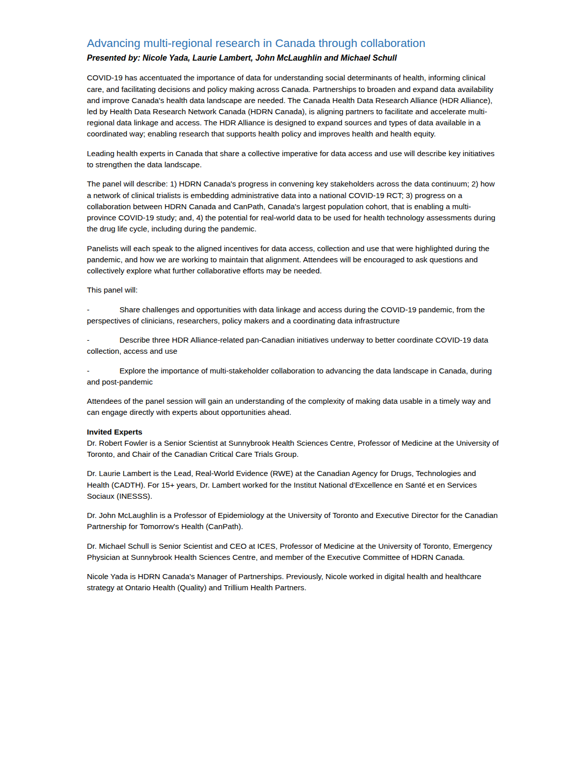Advancing multi-regional research in Canada through collaboration
Presented by: Nicole Yada, Laurie Lambert, John McLaughlin and Michael Schull
COVID-19 has accentuated the importance of data for understanding social determinants of health, informing clinical care, and facilitating decisions and policy making across Canada. Partnerships to broaden and expand data availability and improve Canada's health data landscape are needed. The Canada Health Data Research Alliance (HDR Alliance), led by Health Data Research Network Canada (HDRN Canada), is aligning partners to facilitate and accelerate multi-regional data linkage and access. The HDR Alliance is designed to expand sources and types of data available in a coordinated way; enabling research that supports health policy and improves health and health equity.
Leading health experts in Canada that share a collective imperative for data access and use will describe key initiatives to strengthen the data landscape.
The panel will describe: 1) HDRN Canada's progress in convening key stakeholders across the data continuum; 2) how a network of clinical trialists is embedding administrative data into a national COVID-19 RCT; 3) progress on a collaboration between HDRN Canada and CanPath, Canada's largest population cohort, that is enabling a multi-province COVID-19 study; and, 4) the potential for real-world data to be used for health technology assessments during the drug life cycle, including during the pandemic.
Panelists will each speak to the aligned incentives for data access, collection and use that were highlighted during the pandemic, and how we are working to maintain that alignment. Attendees will be encouraged to ask questions and collectively explore what further collaborative efforts may be needed.
This panel will:
-Share challenges and opportunities with data linkage and access during the COVID-19 pandemic, from the perspectives of clinicians, researchers, policy makers and a coordinating data infrastructure
-Describe three HDR Alliance-related pan-Canadian initiatives underway to better coordinate COVID-19 data collection, access and use
-Explore the importance of multi-stakeholder collaboration to advancing the data landscape in Canada, during and post-pandemic
Attendees of the panel session will gain an understanding of the complexity of making data usable in a timely way and can engage directly with experts about opportunities ahead.
Invited Experts
Dr. Robert Fowler is a Senior Scientist at Sunnybrook Health Sciences Centre, Professor of Medicine at the University of Toronto, and Chair of the Canadian Critical Care Trials Group.
Dr. Laurie Lambert is the Lead, Real-World Evidence (RWE) at the Canadian Agency for Drugs, Technologies and Health (CADTH). For 15+ years, Dr. Lambert worked for the Institut National d'Excellence en Santé et en Services Sociaux (INESSS).
Dr. John McLaughlin is a Professor of Epidemiology at the University of Toronto and Executive Director for the Canadian Partnership for Tomorrow's Health (CanPath).
Dr. Michael Schull is Senior Scientist and CEO at ICES, Professor of Medicine at the University of Toronto, Emergency Physician at Sunnybrook Health Sciences Centre, and member of the Executive Committee of HDRN Canada.
Nicole Yada is HDRN Canada's Manager of Partnerships. Previously, Nicole worked in digital health and healthcare strategy at Ontario Health (Quality) and Trillium Health Partners.